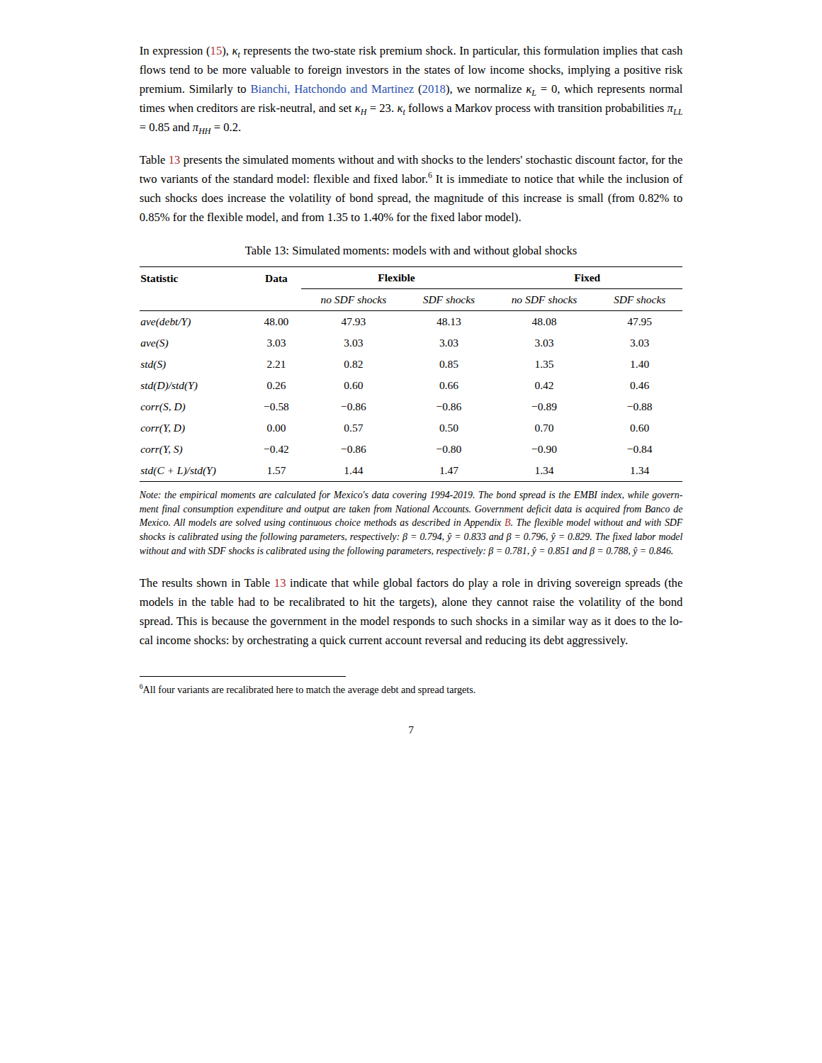In expression (15), κt represents the two-state risk premium shock. In particular, this formulation implies that cash flows tend to be more valuable to foreign investors in the states of low income shocks, implying a positive risk premium. Similarly to Bianchi, Hatchondo and Martinez (2018), we normalize κL = 0, which represents normal times when creditors are risk-neutral, and set κH = 23. κt follows a Markov process with transition probabilities πLL = 0.85 and πHH = 0.2.
Table 13 presents the simulated moments without and with shocks to the lenders' stochastic discount factor, for the two variants of the standard model: flexible and fixed labor.6 It is immediate to notice that while the inclusion of such shocks does increase the volatility of bond spread, the magnitude of this increase is small (from 0.82% to 0.85% for the flexible model, and from 1.35 to 1.40% for the fixed labor model).
Table 13: Simulated moments: models with and without global shocks
| Statistic | Data | Flexible | Fixed |
| --- | --- | --- | --- |
| | | no SDF shocks | SDF shocks | no SDF shocks | SDF shocks |
| ave(debt/Y) | 48.00 | 47.93 | 48.13 | 48.08 | 47.95 |
| ave(S) | 3.03 | 3.03 | 3.03 | 3.03 | 3.03 |
| std(S) | 2.21 | 0.82 | 0.85 | 1.35 | 1.40 |
| std(D)/std(Y) | 0.26 | 0.60 | 0.66 | 0.42 | 0.46 |
| corr(S, D) | −0.58 | −0.86 | −0.86 | −0.89 | −0.88 |
| corr(Y, D) | 0.00 | 0.57 | 0.50 | 0.70 | 0.60 |
| corr(Y, S) | −0.42 | −0.86 | −0.80 | −0.90 | −0.84 |
| std(C + L)/std(Y) | 1.57 | 1.44 | 1.47 | 1.34 | 1.34 |
Note: the empirical moments are calculated for Mexico's data covering 1994-2019. The bond spread is the EMBI index, while government final consumption expenditure and output are taken from National Accounts. Government deficit data is acquired from Banco de Mexico. All models are solved using continuous choice methods as described in Appendix B. The flexible model without and with SDF shocks is calibrated using the following parameters, respectively: β = 0.794, ŷ = 0.833 and β = 0.796, ŷ = 0.829. The fixed labor model without and with SDF shocks is calibrated using the following parameters, respectively: β = 0.781, ŷ = 0.851 and β = 0.788, ŷ = 0.846.
The results shown in Table 13 indicate that while global factors do play a role in driving sovereign spreads (the models in the table had to be recalibrated to hit the targets), alone they cannot raise the volatility of the bond spread. This is because the government in the model responds to such shocks in a similar way as it does to the local income shocks: by orchestrating a quick current account reversal and reducing its debt aggressively.
6All four variants are recalibrated here to match the average debt and spread targets.
7